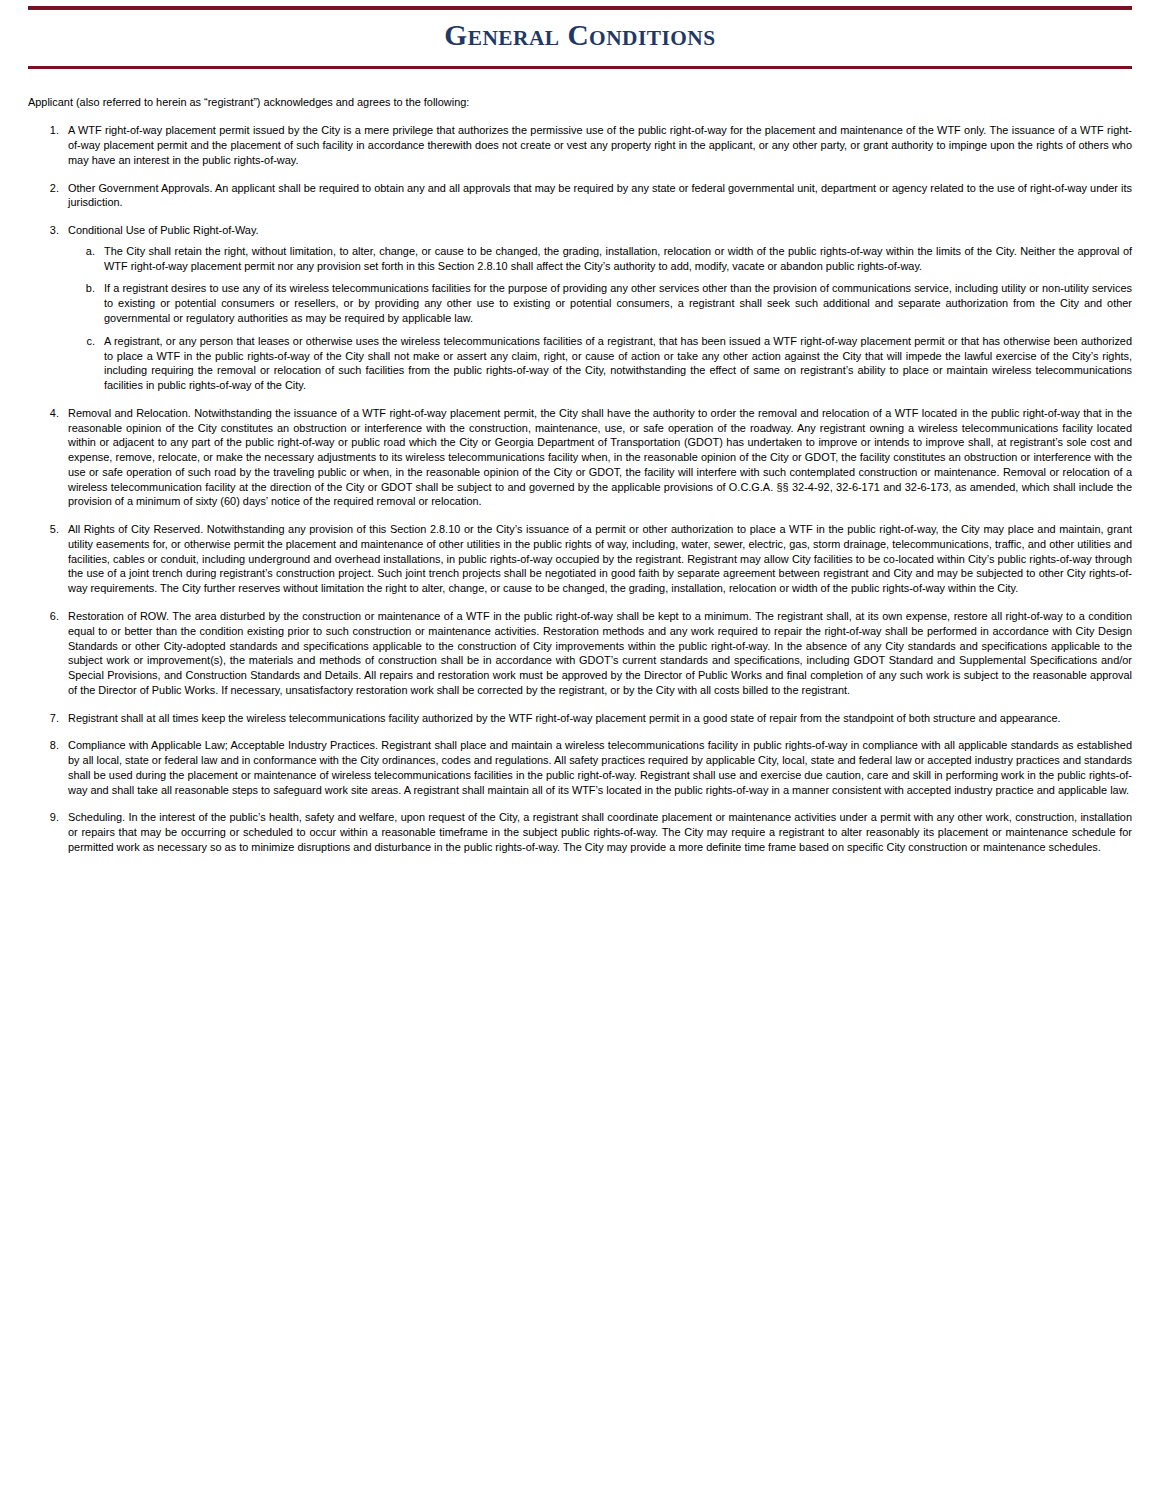GENERAL CONDITIONS
Applicant (also referred to herein as “registrant”) acknowledges and agrees to the following:
A WTF right-of-way placement permit issued by the City is a mere privilege that authorizes the permissive use of the public right-of-way for the placement and maintenance of the WTF only. The issuance of a WTF right-of-way placement permit and the placement of such facility in accordance therewith does not create or vest any property right in the applicant, or any other party, or grant authority to impinge upon the rights of others who may have an interest in the public rights-of-way.
Other Government Approvals. An applicant shall be required to obtain any and all approvals that may be required by any state or federal governmental unit, department or agency related to the use of right-of-way under its jurisdiction.
Conditional Use of Public Right-of-Way.
The City shall retain the right, without limitation, to alter, change, or cause to be changed, the grading, installation, relocation or width of the public rights-of-way within the limits of the City. Neither the approval of WTF right-of-way placement permit nor any provision set forth in this Section 2.8.10 shall affect the City’s authority to add, modify, vacate or abandon public rights-of-way.
If a registrant desires to use any of its wireless telecommunications facilities for the purpose of providing any other services other than the provision of communications service, including utility or non-utility services to existing or potential consumers or resellers, or by providing any other use to existing or potential consumers, a registrant shall seek such additional and separate authorization from the City and other governmental or regulatory authorities as may be required by applicable law.
A registrant, or any person that leases or otherwise uses the wireless telecommunications facilities of a registrant, that has been issued a WTF right-of-way placement permit or that has otherwise been authorized to place a WTF in the public rights-of-way of the City shall not make or assert any claim, right, or cause of action or take any other action against the City that will impede the lawful exercise of the City’s rights, including requiring the removal or relocation of such facilities from the public rights-of-way of the City, notwithstanding the effect of same on registrant’s ability to place or maintain wireless telecommunications facilities in public rights-of-way of the City.
Removal and Relocation. Notwithstanding the issuance of a WTF right-of-way placement permit, the City shall have the authority to order the removal and relocation of a WTF located in the public right-of-way that in the reasonable opinion of the City constitutes an obstruction or interference with the construction, maintenance, use, or safe operation of the roadway. Any registrant owning a wireless telecommunications facility located within or adjacent to any part of the public right-of-way or public road which the City or Georgia Department of Transportation (GDOT) has undertaken to improve or intends to improve shall, at registrant’s sole cost and expense, remove, relocate, or make the necessary adjustments to its wireless telecommunications facility when, in the reasonable opinion of the City or GDOT, the facility constitutes an obstruction or interference with the use or safe operation of such road by the traveling public or when, in the reasonable opinion of the City or GDOT, the facility will interfere with such contemplated construction or maintenance. Removal or relocation of a wireless telecommunication facility at the direction of the City or GDOT shall be subject to and governed by the applicable provisions of O.C.G.A. §§ 32-4-92, 32-6-171 and 32-6-173, as amended, which shall include the provision of a minimum of sixty (60) days’ notice of the required removal or relocation.
All Rights of City Reserved. Notwithstanding any provision of this Section 2.8.10 or the City’s issuance of a permit or other authorization to place a WTF in the public right-of-way, the City may place and maintain, grant utility easements for, or otherwise permit the placement and maintenance of other utilities in the public rights of way, including, water, sewer, electric, gas, storm drainage, telecommunications, traffic, and other utilities and facilities, cables or conduit, including underground and overhead installations, in public rights-of-way occupied by the registrant. Registrant may allow City facilities to be co-located within City’s public rights-of-way through the use of a joint trench during registrant’s construction project. Such joint trench projects shall be negotiated in good faith by separate agreement between registrant and City and may be subjected to other City rights-of-way requirements. The City further reserves without limitation the right to alter, change, or cause to be changed, the grading, installation, relocation or width of the public rights-of-way within the City.
Restoration of ROW. The area disturbed by the construction or maintenance of a WTF in the public right-of-way shall be kept to a minimum. The registrant shall, at its own expense, restore all right-of-way to a condition equal to or better than the condition existing prior to such construction or maintenance activities. Restoration methods and any work required to repair the right-of-way shall be performed in accordance with City Design Standards or other City-adopted standards and specifications applicable to the construction of City improvements within the public right-of-way. In the absence of any City standards and specifications applicable to the subject work or improvement(s), the materials and methods of construction shall be in accordance with GDOT’s current standards and specifications, including GDOT Standard and Supplemental Specifications and/or Special Provisions, and Construction Standards and Details. All repairs and restoration work must be approved by the Director of Public Works and final completion of any such work is subject to the reasonable approval of the Director of Public Works. If necessary, unsatisfactory restoration work shall be corrected by the registrant, or by the City with all costs billed to the registrant.
Registrant shall at all times keep the wireless telecommunications facility authorized by the WTF right-of-way placement permit in a good state of repair from the standpoint of both structure and appearance.
Compliance with Applicable Law; Acceptable Industry Practices. Registrant shall place and maintain a wireless telecommunications facility in public rights-of-way in compliance with all applicable standards as established by all local, state or federal law and in conformance with the City ordinances, codes and regulations. All safety practices required by applicable City, local, state and federal law or accepted industry practices and standards shall be used during the placement or maintenance of wireless telecommunications facilities in the public right-of-way. Registrant shall use and exercise due caution, care and skill in performing work in the public rights-of-way and shall take all reasonable steps to safeguard work site areas. A registrant shall maintain all of its WTF’s located in the public rights-of-way in a manner consistent with accepted industry practice and applicable law.
Scheduling. In the interest of the public’s health, safety and welfare, upon request of the City, a registrant shall coordinate placement or maintenance activities under a permit with any other work, construction, installation or repairs that may be occurring or scheduled to occur within a reasonable timeframe in the subject public rights-of-way. The City may require a registrant to alter reasonably its placement or maintenance schedule for permitted work as necessary so as to minimize disruptions and disturbance in the public rights-of-way. The City may provide a more definite time frame based on specific City construction or maintenance schedules.